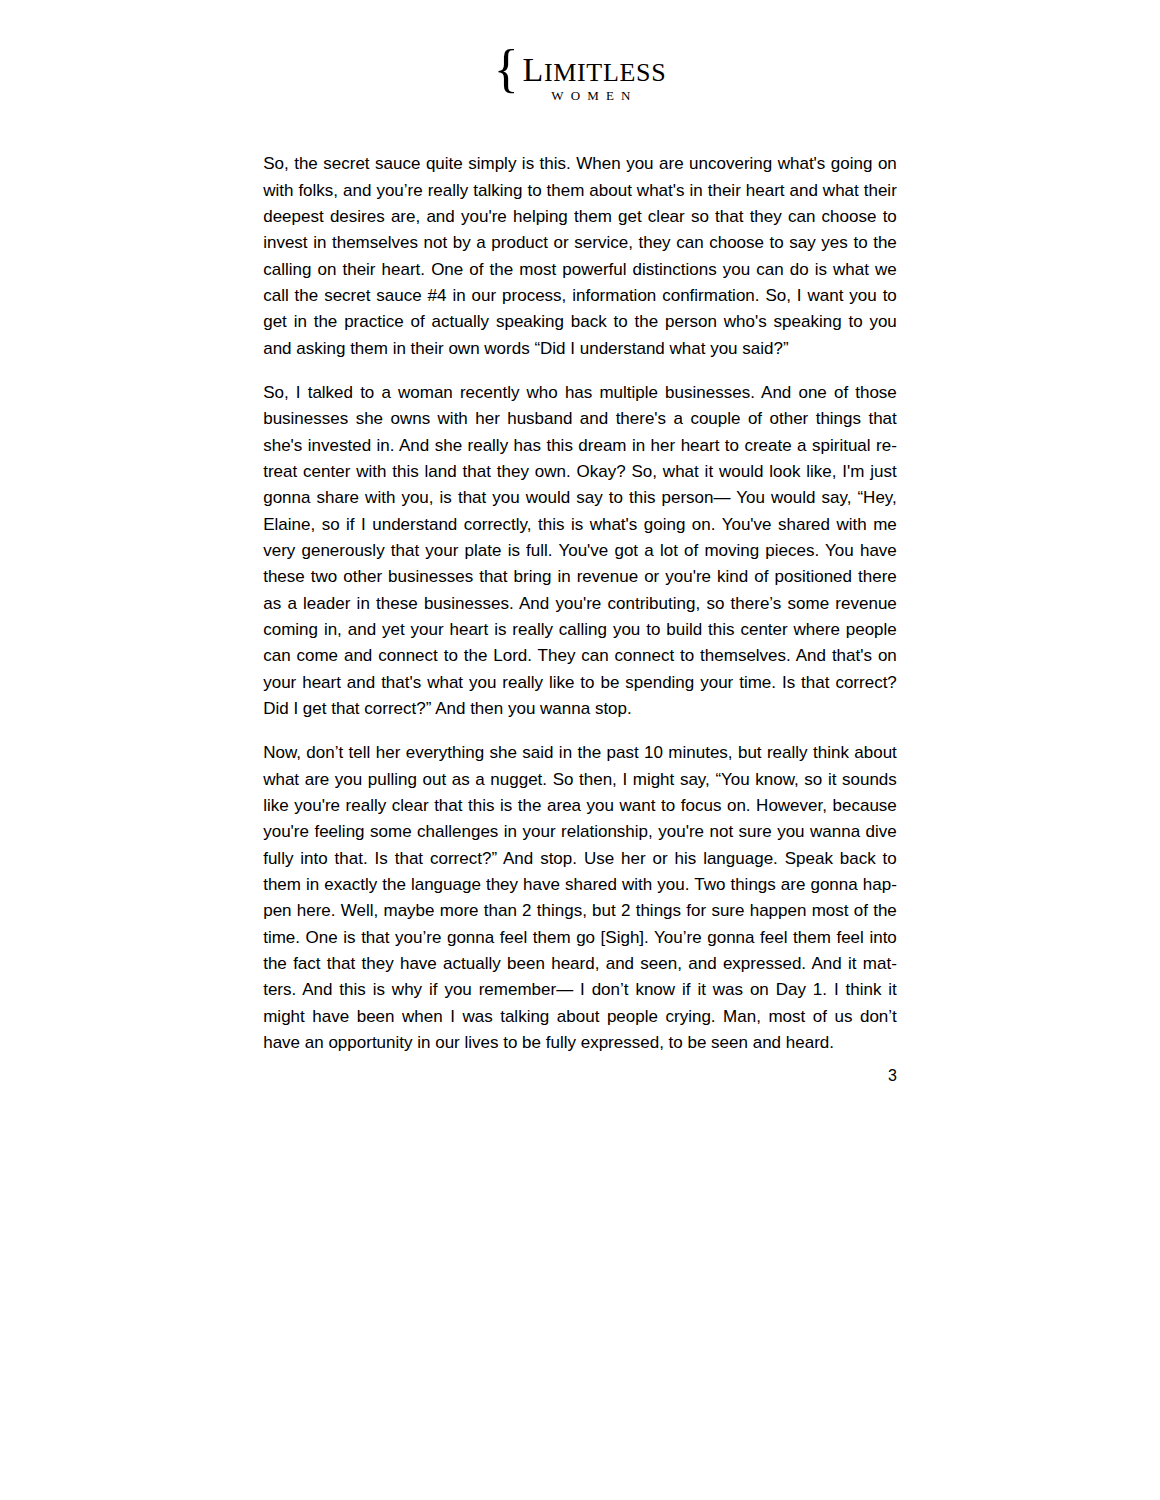{LIMITLESS
WOMEN
So, the secret sauce quite simply is this. When you are uncovering what's going on with folks, and you’re really talking to them about what's in their heart and what their deepest desires are, and you're helping them get clear so that they can choose to invest in themselves not by a product or service, they can choose to say yes to the calling on their heart. One of the most powerful distinctions you can do is what we call the secret sauce #4 in our process, information confirmation. So, I want you to get in the practice of actually speaking back to the person who's speaking to you and asking them in their own words “Did I understand what you said?”
So, I talked to a woman recently who has multiple businesses. And one of those businesses she owns with her husband and there's a couple of other things that she's invested in. And she really has this dream in her heart to create a spiritual retreat center with this land that they own. Okay? So, what it would look like, I'm just gonna share with you, is that you would say to this person— You would say, “Hey, Elaine, so if I understand correctly, this is what's going on. You've shared with me very generously that your plate is full. You've got a lot of moving pieces. You have these two other businesses that bring in revenue or you're kind of positioned there as a leader in these businesses. And you're contributing, so there’s some revenue coming in, and yet your heart is really calling you to build this center where people can come and connect to the Lord. They can connect to themselves. And that's on your heart and that's what you really like to be spending your time. Is that correct? Did I get that correct?” And then you wanna stop.
Now, don’t tell her everything she said in the past 10 minutes, but really think about what are you pulling out as a nugget. So then, I might say, “You know, so it sounds like you're really clear that this is the area you want to focus on. However, because you're feeling some challenges in your relationship, you're not sure you wanna dive fully into that. Is that correct?” And stop. Use her or his language. Speak back to them in exactly the language they have shared with you. Two things are gonna happen here. Well, maybe more than 2 things, but 2 things for sure happen most of the time. One is that you’re gonna feel them go [Sigh]. You’re gonna feel them feel into the fact that they have actually been heard, and seen, and expressed. And it matters. And this is why if you remember— I don’t know if it was on Day 1. I think it might have been when I was talking about people crying. Man, most of us don’t have an opportunity in our lives to be fully expressed, to be seen and heard.
3